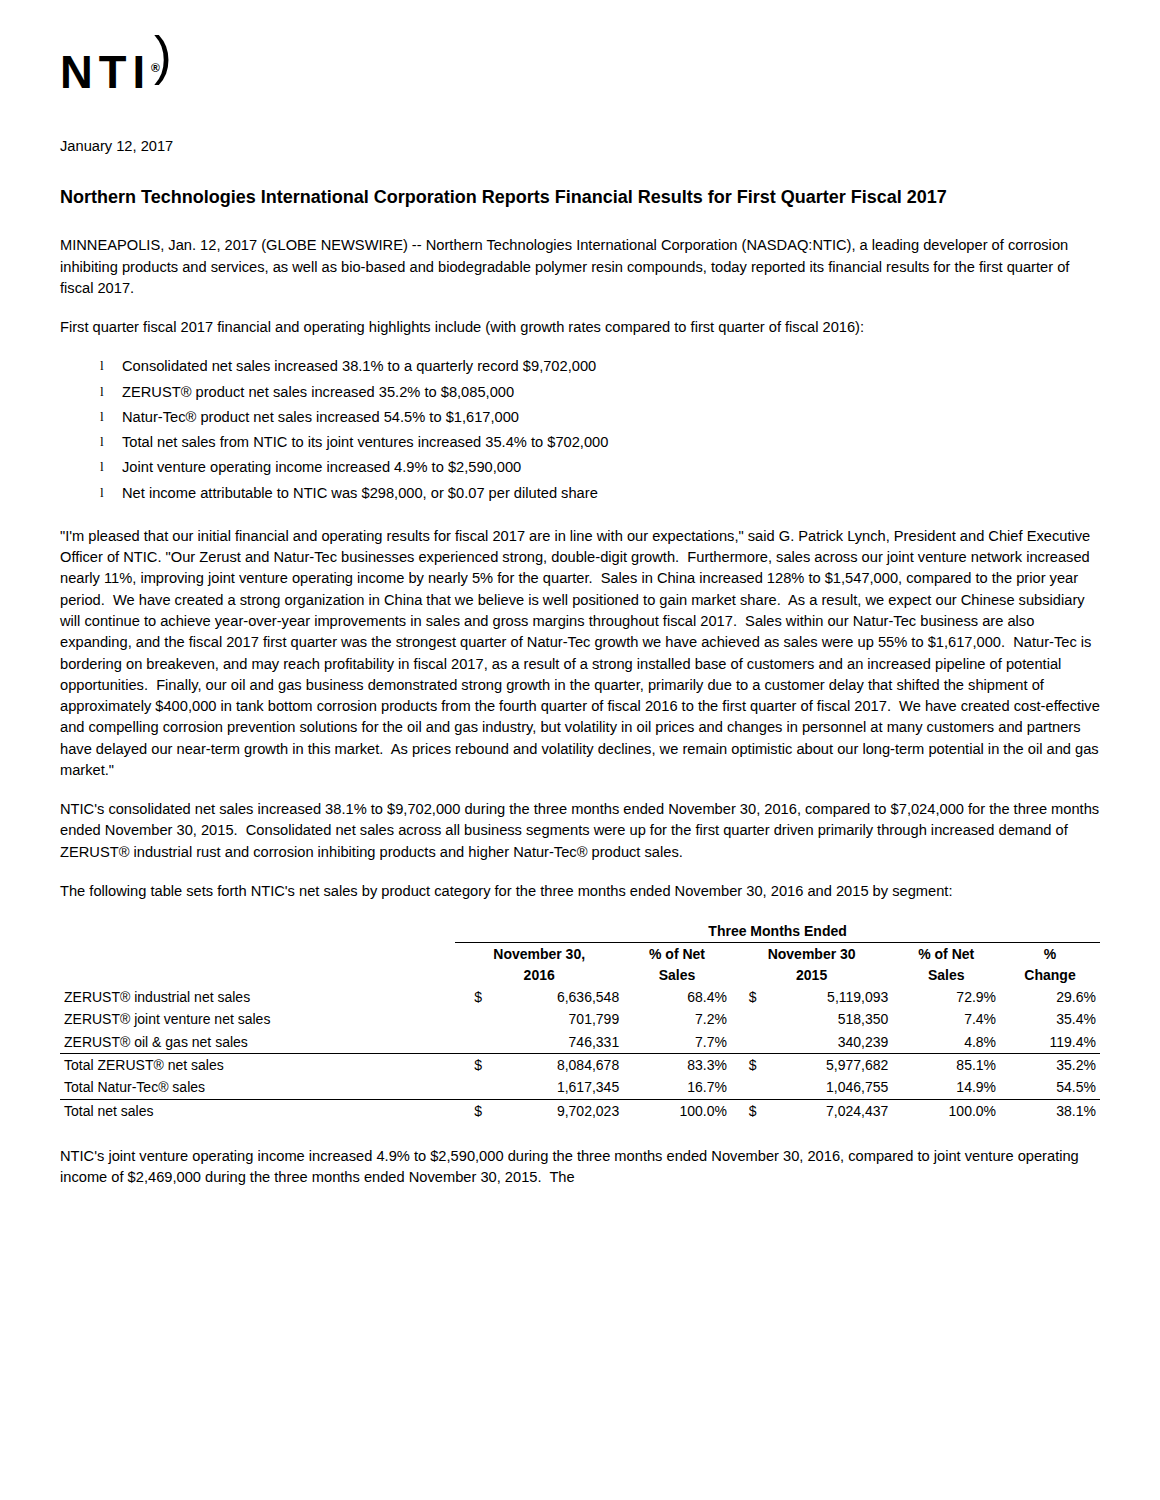NTI®)
January 12, 2017
Northern Technologies International Corporation Reports Financial Results for First Quarter Fiscal 2017
MINNEAPOLIS, Jan. 12, 2017 (GLOBE NEWSWIRE) -- Northern Technologies International Corporation (NASDAQ:NTIC), a leading developer of corrosion inhibiting products and services, as well as bio-based and biodegradable polymer resin compounds, today reported its financial results for the first quarter of fiscal 2017.
First quarter fiscal 2017 financial and operating highlights include (with growth rates compared to first quarter of fiscal 2016):
Consolidated net sales increased 38.1% to a quarterly record $9,702,000
ZERUST® product net sales increased 35.2% to $8,085,000
Natur-Tec® product net sales increased 54.5% to $1,617,000
Total net sales from NTIC to its joint ventures increased 35.4% to $702,000
Joint venture operating income increased 4.9% to $2,590,000
Net income attributable to NTIC was $298,000, or $0.07 per diluted share
"I'm pleased that our initial financial and operating results for fiscal 2017 are in line with our expectations," said G. Patrick Lynch, President and Chief Executive Officer of NTIC. "Our Zerust and Natur-Tec businesses experienced strong, double-digit growth. Furthermore, sales across our joint venture network increased nearly 11%, improving joint venture operating income by nearly 5% for the quarter. Sales in China increased 128% to $1,547,000, compared to the prior year period. We have created a strong organization in China that we believe is well positioned to gain market share. As a result, we expect our Chinese subsidiary will continue to achieve year-over-year improvements in sales and gross margins throughout fiscal 2017. Sales within our Natur-Tec business are also expanding, and the fiscal 2017 first quarter was the strongest quarter of Natur-Tec growth we have achieved as sales were up 55% to $1,617,000. Natur-Tec is bordering on breakeven, and may reach profitability in fiscal 2017, as a result of a strong installed base of customers and an increased pipeline of potential opportunities. Finally, our oil and gas business demonstrated strong growth in the quarter, primarily due to a customer delay that shifted the shipment of approximately $400,000 in tank bottom corrosion products from the fourth quarter of fiscal 2016 to the first quarter of fiscal 2017. We have created cost-effective and compelling corrosion prevention solutions for the oil and gas industry, but volatility in oil prices and changes in personnel at many customers and partners have delayed our near-term growth in this market. As prices rebound and volatility declines, we remain optimistic about our long-term potential in the oil and gas market."
NTIC's consolidated net sales increased 38.1% to $9,702,000 during the three months ended November 30, 2016, compared to $7,024,000 for the three months ended November 30, 2015. Consolidated net sales across all business segments were up for the first quarter driven primarily through increased demand of ZERUST® industrial rust and corrosion inhibiting products and higher Natur-Tec® product sales.
The following table sets forth NTIC's net sales by product category for the three months ended November 30, 2016 and 2015 by segment:
| | Three Months Ended |
| | November 30, 2016 | % of Net Sales | November 30 2015 | % of Net Sales | % Change |
| ZERUST® industrial net sales | $ | 6,636,548 | 68.4% | $ | 5,119,093 | 72.9% | 29.6% |
| ZERUST® joint venture net sales | | 701,799 | 7.2% | | 518,350 | 7.4% | 35.4% |
| ZERUST® oil & gas net sales | | 746,331 | 7.7% | | 340,239 | 4.8% | 119.4% |
| Total ZERUST® net sales | $ | 8,084,678 | 83.3% | $ | 5,977,682 | 85.1% | 35.2% |
| Total Natur-Tec® sales | | 1,617,345 | 16.7% | | 1,046,755 | 14.9% | 54.5% |
| Total net sales | $ | 9,702,023 | 100.0% | $ | 7,024,437 | 100.0% | 38.1% |
NTIC's joint venture operating income increased 4.9% to $2,590,000 during the three months ended November 30, 2016, compared to joint venture operating income of $2,469,000 during the three months ended November 30, 2015. The